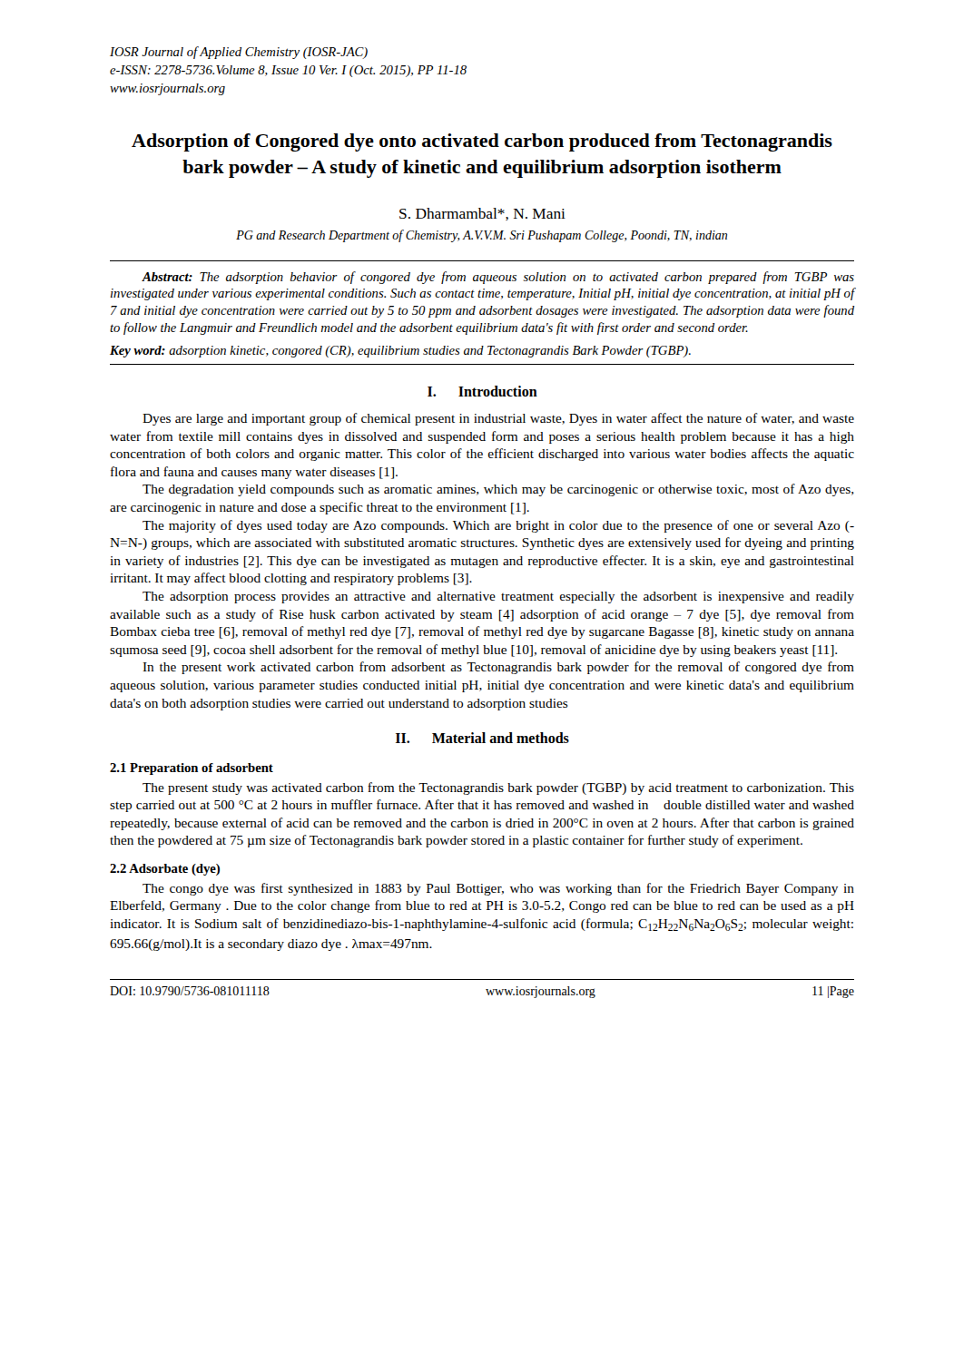IOSR Journal of Applied Chemistry (IOSR-JAC)
e-ISSN: 2278-5736.Volume 8, Issue 10 Ver. I (Oct. 2015), PP 11-18
www.iosrjournals.org
Adsorption of Congored dye onto activated carbon produced from Tectonagrandis bark powder – A study of kinetic and equilibrium adsorption isotherm
S. Dharmambal*, N. Mani
PG and Research Department of Chemistry, A.V.V.M. Sri Pushapam College, Poondi, TN, indian
Abstract: The adsorption behavior of congored dye from aqueous solution on to activated carbon prepared from TGBP was investigated under various experimental conditions. Such as contact time, temperature, Initial pH, initial dye concentration, at initial pH of 7 and initial dye concentration were carried out by 5 to 50 ppm and adsorbent dosages were investigated. The adsorption data were found to follow the Langmuir and Freundlich model and the adsorbent equilibrium data's fit with first order and second order.
Key word: adsorption kinetic, congored (CR), equilibrium studies and Tectonagrandis Bark Powder (TGBP).
I. Introduction
Dyes are large and important group of chemical present in industrial waste, Dyes in water affect the nature of water, and waste water from textile mill contains dyes in dissolved and suspended form and poses a serious health problem because it has a high concentration of both colors and organic matter. This color of the efficient discharged into various water bodies affects the aquatic flora and fauna and causes many water diseases [1].
The degradation yield compounds such as aromatic amines, which may be carcinogenic or otherwise toxic, most of Azo dyes, are carcinogenic in nature and dose a specific threat to the environment [1].
The majority of dyes used today are Azo compounds. Which are bright in color due to the presence of one or several Azo (-N=N-) groups, which are associated with substituted aromatic structures. Synthetic dyes are extensively used for dyeing and printing in variety of industries [2]. This dye can be investigated as mutagen and reproductive effecter. It is a skin, eye and gastrointestinal irritant. It may affect blood clotting and respiratory problems [3].
The adsorption process provides an attractive and alternative treatment especially the adsorbent is inexpensive and readily available such as a study of Rise husk carbon activated by steam [4] adsorption of acid orange – 7 dye [5], dye removal from Bombax cieba tree [6], removal of methyl red dye [7], removal of methyl red dye by sugarcane Bagasse [8], kinetic study on annana squmosa seed [9], cocoa shell adsorbent for the removal of methyl blue [10], removal of anicidine dye by using beakers yeast [11].
In the present work activated carbon from adsorbent as Tectonagrandis bark powder for the removal of congored dye from aqueous solution, various parameter studies conducted initial pH, initial dye concentration and were kinetic data's and equilibrium data's on both adsorption studies were carried out understand to adsorption studies
II. Material and methods
2.1 Preparation of adsorbent
The present study was activated carbon from the Tectonagrandis bark powder (TGBP) by acid treatment to carbonization. This step carried out at 500 °C at 2 hours in muffler furnace. After that it has removed and washed in double distilled water and washed repeatedly, because external of acid can be removed and the carbon is dried in 200°C in oven at 2 hours. After that carbon is grained then the powdered at 75 µm size of Tectonagrandis bark powder stored in a plastic container for further study of experiment.
2.2 Adsorbate (dye)
The congo dye was first synthesized in 1883 by Paul Bottiger, who was working than for the Friedrich Bayer Company in Elberfeld, Germany . Due to the color change from blue to red at PH is 3.0-5.2, Congo red can be blue to red can be used as a pH indicator. It is Sodium salt of benzidinediazo-bis-1-naphthylamine-4-sulfonic acid (formula; C12H22N6Na2O6S2; molecular weight: 695.66(g/mol).It is a secondary diazo dye . λmax=497nm.
DOI: 10.9790/5736-081011118
www.iosrjournals.org
11 |Page